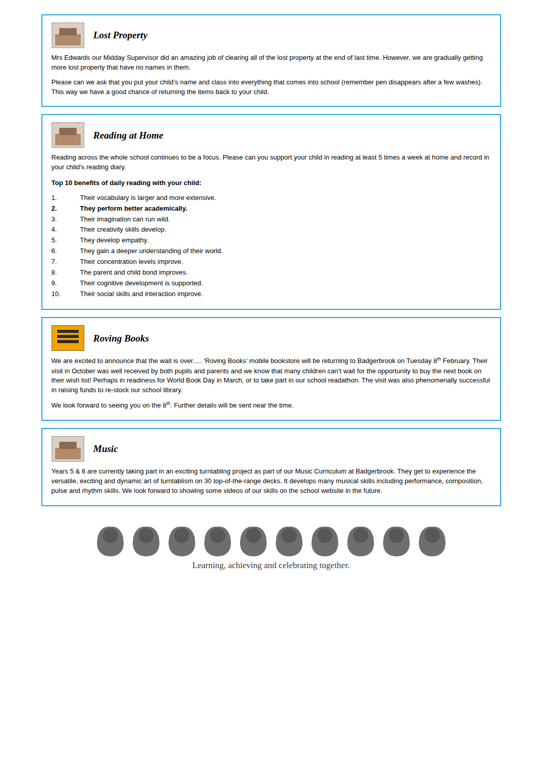Lost Property
Mrs Edwards our Midday Supervisor did an amazing job of clearing all of the lost property at the end of last time. However, we are gradually getting more lost property that have no names in them.
Please can we ask that you put your child’s name and class into everything that comes into school (remember pen disappears after a few washes). This way we have a good chance of returning the items back to your child.
Reading at Home
Reading across the whole school continues to be a focus. Please can you support your child in reading at least 5 times a week at home and record in your child’s reading diary.
Top 10 benefits of daily reading with your child:
Their vocabulary is larger and more extensive.
They perform better academically.
Their imagination can run wild.
Their creativity skills develop.
They develop empathy.
They gain a deeper understanding of their world.
Their concentration levels improve.
The parent and child bond improves.
Their cognitive development is supported.
Their social skills and interaction improve.
Roving Books
We are excited to announce that the wait is over..... ‘Roving Books’ mobile bookstore will be returning to Badgerbrook on Tuesday 8th February. Their visit in October was well received by both pupils and parents and we know that many children can’t wait for the opportunity to buy the next book on their wish list! Perhaps in readiness for World Book Day in March, or to take part in our school readathon. The visit was also phenomenally successful in raising funds to re-stock our school library.
We look forward to seeing you on the 8th. Further details will be sent near the time.
Music
Years 5 & 6 are currently taking part in an exciting turntabling project as part of our Music Curriculum at Badgerbrook. They get to experience the versatile, exciting and dynamic art of turntablism on 30 top-of-the-range decks. It develops many musical skills including performance, composition, pulse and rhythm skills. We look forward to showing some videos of our skills on the school website in the future.
Learning, achieving and celebrating together.